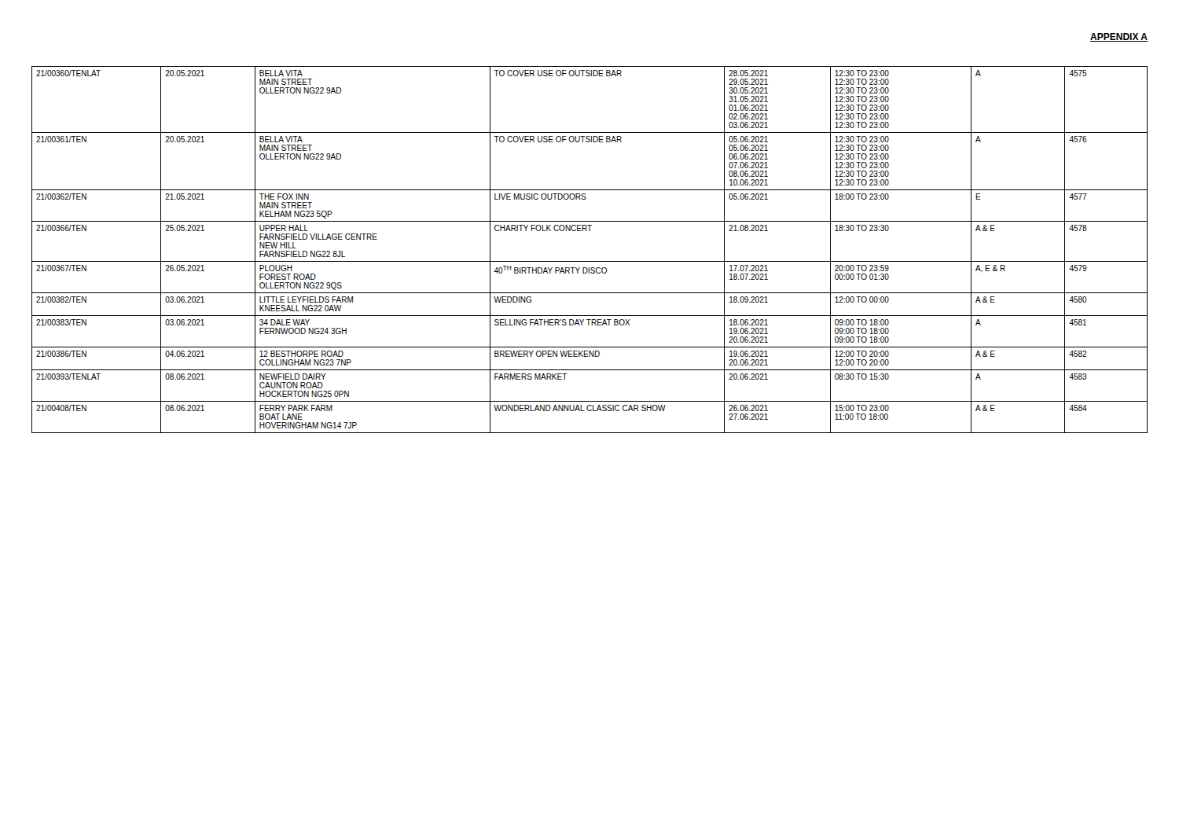APPENDIX A
| 21/00360/TENLAT | 20.05.2021 | BELLA VITA MAIN STREET OLLERTON NG22 9AD | TO COVER USE OF OUTSIDE BAR | 28.05.2021 29.05.2021 30.05.2021 31.05.2021 01.06.2021 02.06.2021 03.06.2021 | 12:30 TO 23:00 12:30 TO 23:00 12:30 TO 23:00 12:30 TO 23:00 12:30 TO 23:00 12:30 TO 23:00 12:30 TO 23:00 | A | 4575 |
| 21/00361/TEN | 20.05.2021 | BELLA VITA MAIN STREET OLLERTON NG22 9AD | TO COVER USE OF OUTSIDE BAR | 05.06.2021 05.06.2021 06.06.2021 07.06.2021 08.06.2021 10.06.2021 | 12:30 TO 23:00 12:30 TO 23:00 12:30 TO 23:00 12:30 TO 23:00 12:30 TO 23:00 12:30 TO 23:00 | A | 4576 |
| 21/00362/TEN | 21.05.2021 | THE FOX INN MAIN STREET KELHAM NG23 5QP | LIVE MUSIC OUTDOORS | 05.06.2021 | 18:00 TO 23:00 | E | 4577 |
| 21/00366/TEN | 25.05.2021 | UPPER HALL FARNSFIELD VILLAGE CENTRE NEW HILL FARNSFIELD NG22 8JL | CHARITY FOLK CONCERT | 21.08.2021 | 18:30 TO 23:30 | A & E | 4578 |
| 21/00367/TEN | 26.05.2021 | PLOUGH FOREST ROAD OLLERTON NG22 9QS | 40 TH BIRTHDAY PARTY DISCO | 17.07.2021 18.07.2021 | 20:00 TO 23:59 00:00 TO 01:30 | A, E & R | 4579 |
| 21/00382/TEN | 03.06.2021 | LITTLE LEYFIELDS FARM KNEESALL NG22 0AW | WEDDING | 18.09.2021 | 12:00 TO 00:00 | A & E | 4580 |
| 21/00383/TEN | 03.06.2021 | 34 DALE WAY FERNWOOD NG24 3GH | SELLING FATHER'S DAY TREAT BOX | 18.06.2021 19.06.2021 20.06.2021 | 09:00 TO 18:00 09:00 TO 18:00 09:00 TO 18:00 | A | 4581 |
| 21/00386/TEN | 04.06.2021 | 12 BESTHORPE ROAD COLLINGHAM NG23 7NP | BREWERY OPEN WEEKEND | 19.06.2021 20.06.2021 | 12:00 TO 20:00 12:00 TO 20:00 | A & E | 4582 |
| 21/00393/TENLAT | 08.06.2021 | NEWFIELD DAIRY CAUNTON ROAD HOCKERTON NG25 0PN | FARMERS MARKET | 20.06.2021 | 08:30 TO 15:30 | A | 4583 |
| 21/00408/TEN | 08.06.2021 | FERRY PARK FARM BOAT LANE HOVERINGHAM NG14 7JP | WONDERLAND ANNUAL CLASSIC CAR SHOW | 26.06.2021 27.06.2021 | 15:00 TO 23:00 11:00 TO 18:00 | A & E | 4584 |